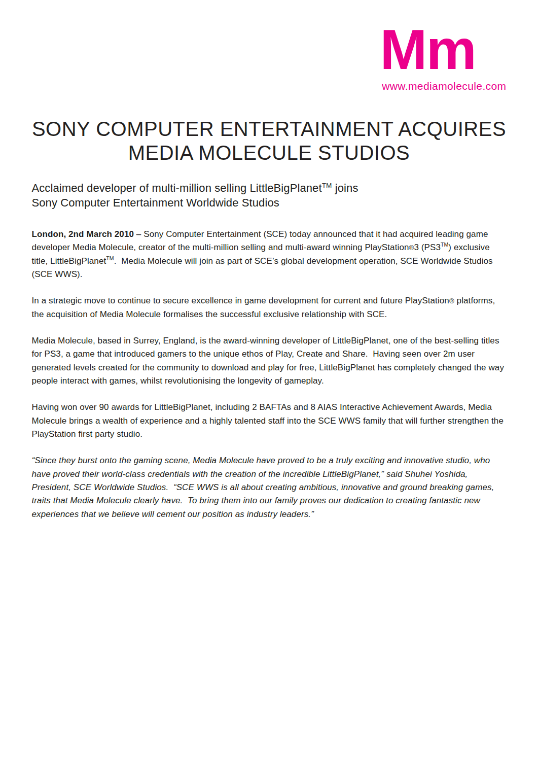Mm  www.mediamolecule.com
Sony Computer Entertainment Acquires
Media Molecule Studios
Acclaimed developer of multi-million selling LittleBigPlanetTM joins
Sony Computer Entertainment Worldwide Studios
London, 2nd March 2010 – Sony Computer Entertainment (SCE) today announced that it had acquired leading game developer Media Molecule, creator of the multi-million selling and multi-award winning PlayStation®3 (PS3TM) exclusive title, LittleBigPlanetTM. Media Molecule will join as part of SCE’s global development operation, SCE Worldwide Studios (SCE WWS).
In a strategic move to continue to secure excellence in game development for current and future PlayStation® platforms, the acquisition of Media Molecule formalises the successful exclusive relationship with SCE.
Media Molecule, based in Surrey, England, is the award-winning developer of LittleBigPlanet, one of the best-selling titles for PS3, a game that introduced gamers to the unique ethos of Play, Create and Share. Having seen over 2m user generated levels created for the community to download and play for free, LittleBigPlanet has completely changed the way people interact with games, whilst revolutionising the longevity of gameplay.
Having won over 90 awards for LittleBigPlanet, including 2 BAFTAs and 8 AIAS Interactive Achievement Awards, Media Molecule brings a wealth of experience and a highly talented staff into the SCE WWS family that will further strengthen the PlayStation first party studio.
“Since they burst onto the gaming scene, Media Molecule have proved to be a truly exciting and innovative studio, who have proved their world-class credentials with the creation of the incredible LittleBigPlanet,” said Shuhei Yoshida, President, SCE Worldwide Studios. “SCE WWS is all about creating ambitious, innovative and ground breaking games, traits that Media Molecule clearly have. To bring them into our family proves our dedication to creating fantastic new experiences that we believe will cement our position as industry leaders.”